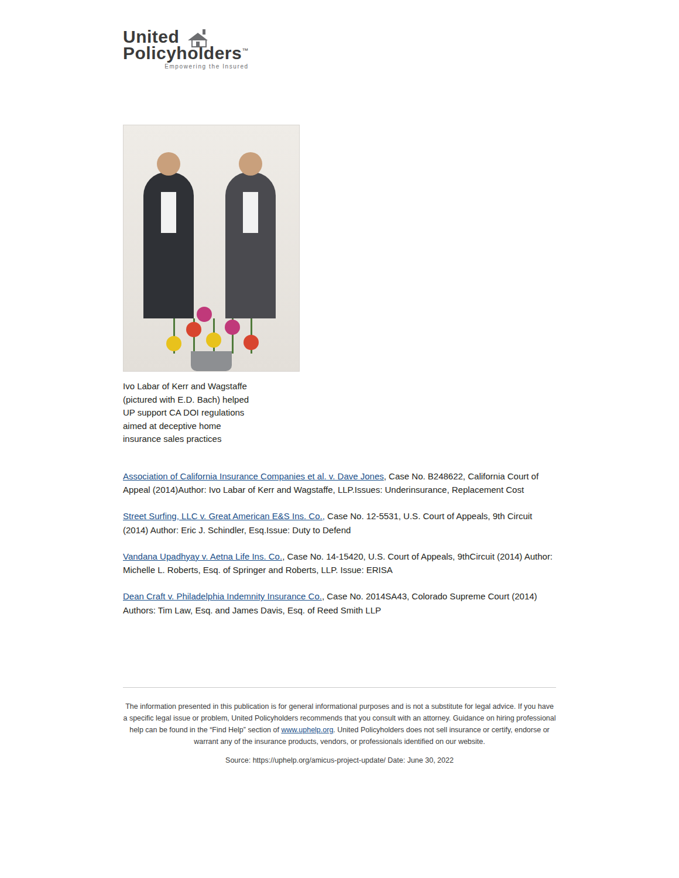United Policyholders™ Empowering the Insured
Ivo Labar of Kerr and Wagstaffe
(pictured with E.D. Bach) helped
UP support CA DOI regulations
aimed at deceptive home
insurance sales practices
Association of California Insurance Companies et al. v. Dave Jones, Case No. B248622, California Court of Appeal (2014)Author: Ivo Labar of Kerr and Wagstaffe, LLP.Issues: Underinsurance, Replacement Cost
Street Surfing, LLC v. Great American E&S Ins. Co., Case No. 12-5531, U.S. Court of Appeals, 9th Circuit (2014) Author: Eric J. Schindler, Esq.Issue: Duty to Defend
Vandana Upadhyay v. Aetna Life Ins. Co., Case No. 14-15420, U.S. Court of Appeals, 9thCircuit (2014) Author: Michelle L. Roberts, Esq. of Springer and Roberts, LLP. Issue: ERISA
Dean Craft v. Philadelphia Indemnity Insurance Co., Case No. 2014SA43, Colorado Supreme Court (2014) Authors: Tim Law, Esq. and James Davis, Esq. of Reed Smith LLP
The information presented in this publication is for general informational purposes and is not a substitute for legal advice. If you have a specific legal issue or problem, United Policyholders recommends that you consult with an attorney. Guidance on hiring professional help can be found in the “Find Help” section of www.uphelp.org. United Policyholders does not sell insurance or certify, endorse or warrant any of the insurance products, vendors, or professionals identified on our website.
Source: https://uphelp.org/amicus-project-update/ Date: June 30, 2022